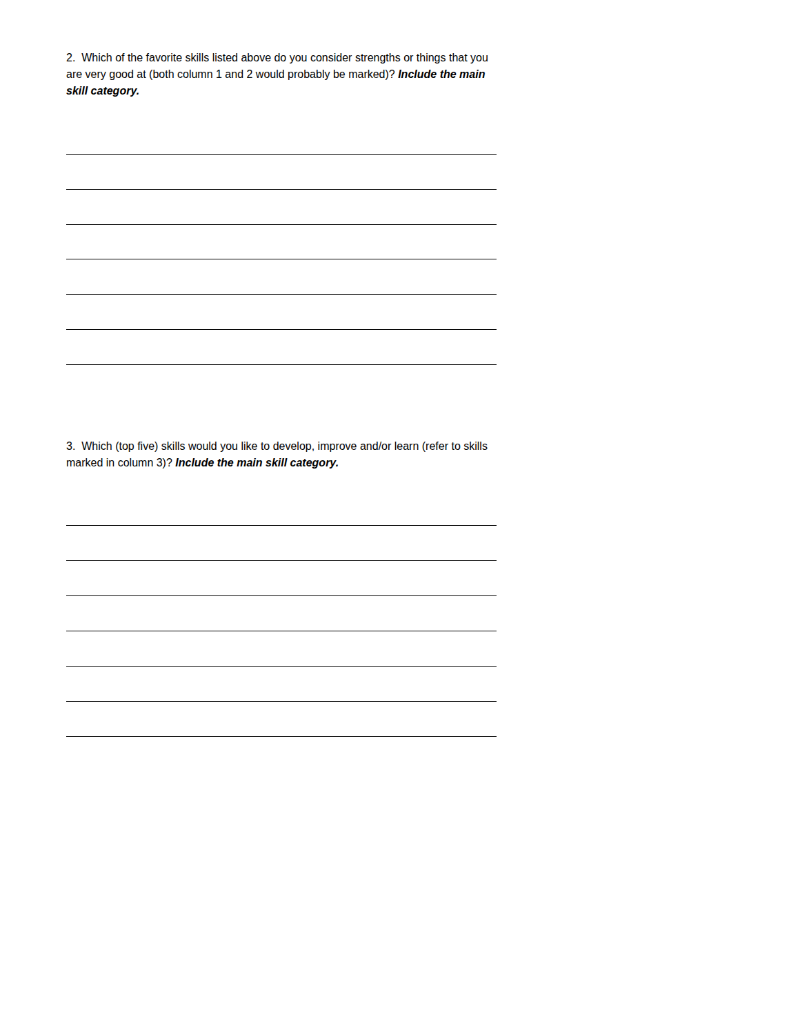2. Which of the favorite skills listed above do you consider strengths or things that you are very good at (both column 1 and 2 would probably be marked)? Include the main skill category.
3. Which (top five) skills would you like to develop, improve and/or learn (refer to skills marked in column 3)? Include the main skill category.